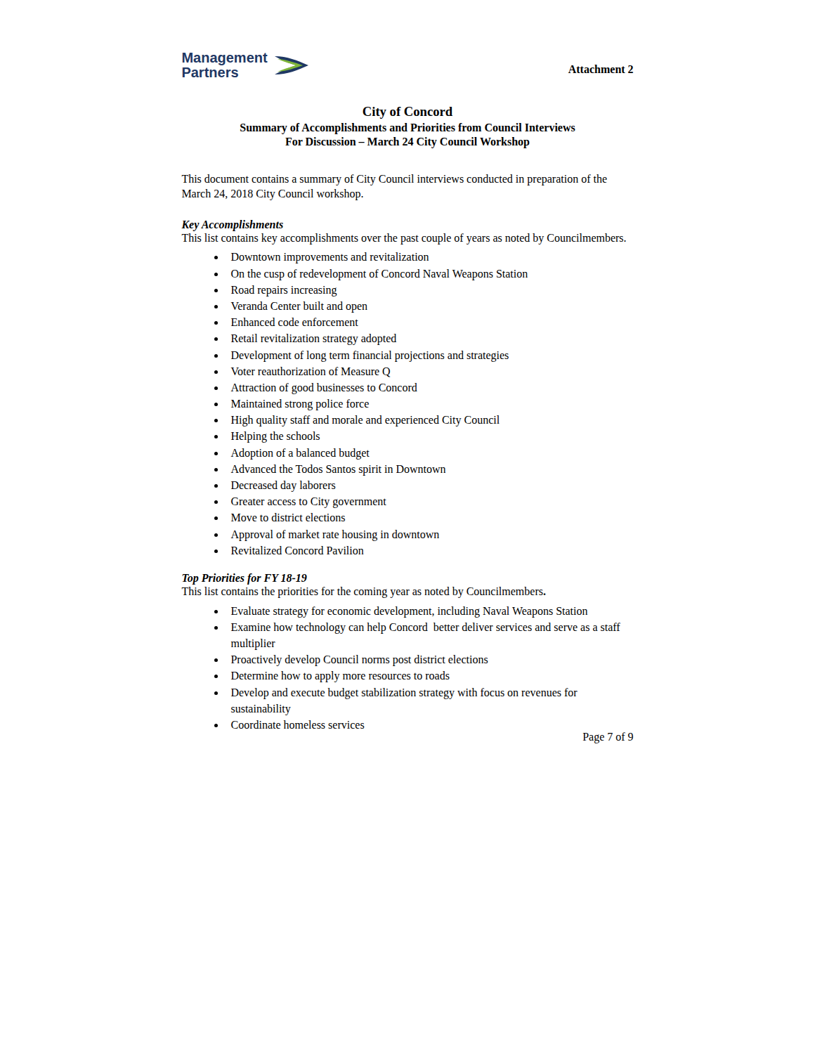Management Partners
Attachment 2
City of Concord
Summary of Accomplishments and Priorities from Council Interviews
For Discussion – March 24 City Council Workshop
This document contains a summary of City Council interviews conducted in preparation of the March 24, 2018 City Council workshop.
Key Accomplishments
This list contains key accomplishments over the past couple of years as noted by Councilmembers.
Downtown improvements and revitalization
On the cusp of redevelopment of Concord Naval Weapons Station
Road repairs increasing
Veranda Center built and open
Enhanced code enforcement
Retail revitalization strategy adopted
Development of long term financial projections and strategies
Voter reauthorization of Measure Q
Attraction of good businesses to Concord
Maintained strong police force
High quality staff and morale and experienced City Council
Helping the schools
Adoption of a balanced budget
Advanced the Todos Santos spirit in Downtown
Decreased day laborers
Greater access to City government
Move to district elections
Approval of market rate housing in downtown
Revitalized Concord Pavilion
Top Priorities for FY 18-19
This list contains the priorities for the coming year as noted by Councilmembers.
Evaluate strategy for economic development, including Naval Weapons Station
Examine how technology can help Concord better deliver services and serve as a staff multiplier
Proactively develop Council norms post district elections
Determine how to apply more resources to roads
Develop and execute budget stabilization strategy with focus on revenues for sustainability
Coordinate homeless services
Page 7 of 9